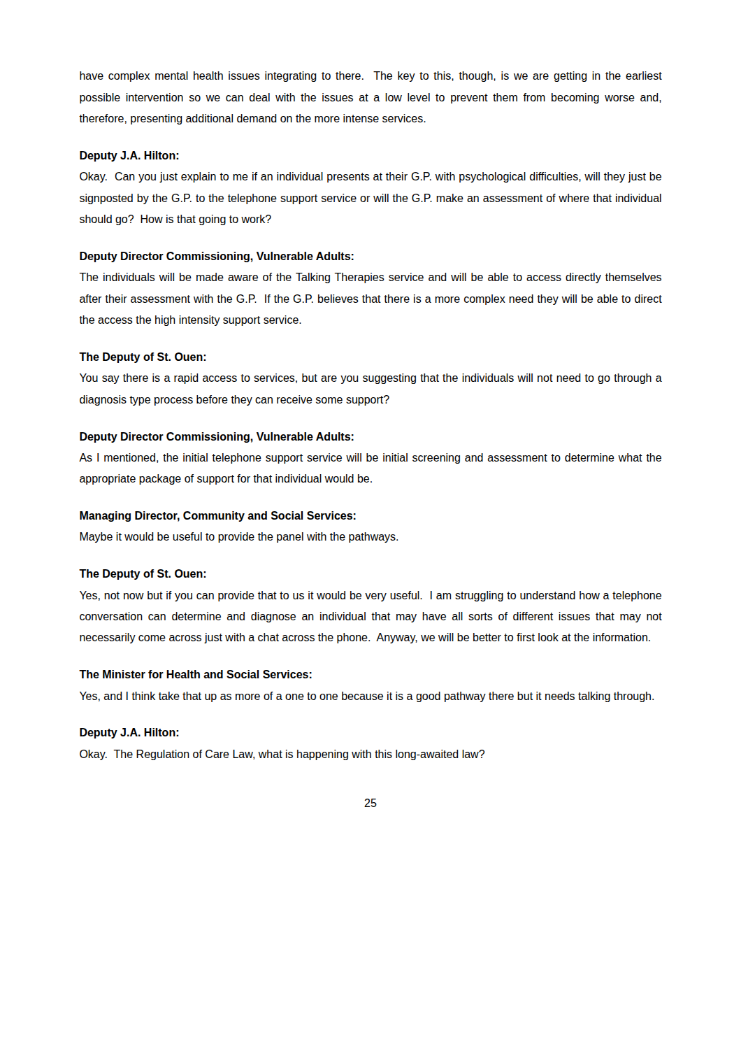have complex mental health issues integrating to there. The key to this, though, is we are getting in the earliest possible intervention so we can deal with the issues at a low level to prevent them from becoming worse and, therefore, presenting additional demand on the more intense services.
Deputy J.A. Hilton:
Okay. Can you just explain to me if an individual presents at their G.P. with psychological difficulties, will they just be signposted by the G.P. to the telephone support service or will the G.P. make an assessment of where that individual should go? How is that going to work?
Deputy Director Commissioning, Vulnerable Adults:
The individuals will be made aware of the Talking Therapies service and will be able to access directly themselves after their assessment with the G.P. If the G.P. believes that there is a more complex need they will be able to direct the access the high intensity support service.
The Deputy of St. Ouen:
You say there is a rapid access to services, but are you suggesting that the individuals will not need to go through a diagnosis type process before they can receive some support?
Deputy Director Commissioning, Vulnerable Adults:
As I mentioned, the initial telephone support service will be initial screening and assessment to determine what the appropriate package of support for that individual would be.
Managing Director, Community and Social Services:
Maybe it would be useful to provide the panel with the pathways.
The Deputy of St. Ouen:
Yes, not now but if you can provide that to us it would be very useful. I am struggling to understand how a telephone conversation can determine and diagnose an individual that may have all sorts of different issues that may not necessarily come across just with a chat across the phone. Anyway, we will be better to first look at the information.
The Minister for Health and Social Services:
Yes, and I think take that up as more of a one to one because it is a good pathway there but it needs talking through.
Deputy J.A. Hilton:
Okay. The Regulation of Care Law, what is happening with this long-awaited law?
25